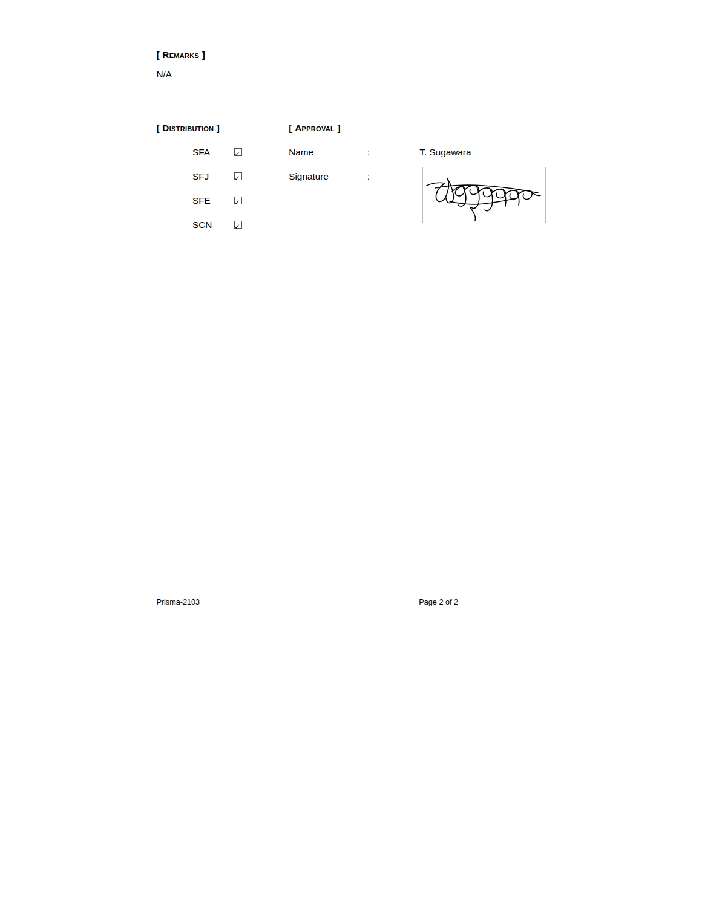[ Remarks ]
N/A
[ Distribution ]
SFA
SFJ
SFE
SCN
[ Approval ]
Name : T. Sugawara
Signature :
Prisma-2103
Page 2 of 2